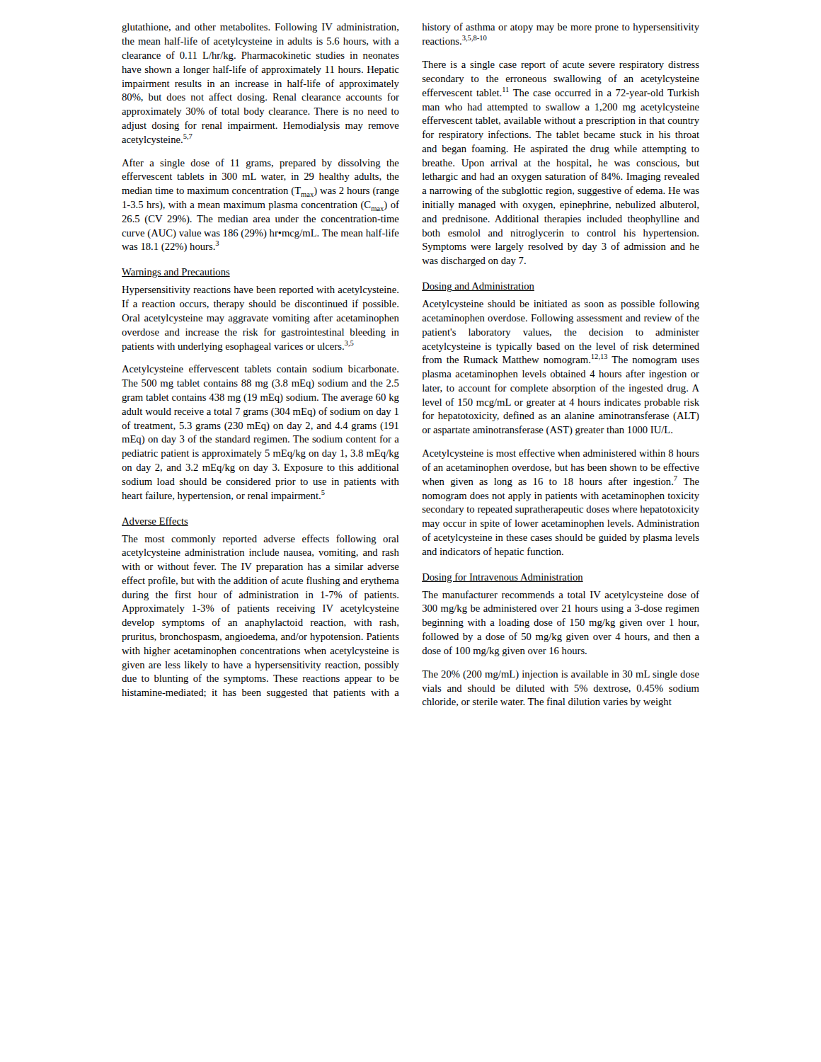glutathione, and other metabolites. Following IV administration, the mean half-life of acetylcysteine in adults is 5.6 hours, with a clearance of 0.11 L/hr/kg. Pharmacokinetic studies in neonates have shown a longer half-life of approximately 11 hours. Hepatic impairment results in an increase in half-life of approximately 80%, but does not affect dosing. Renal clearance accounts for approximately 30% of total body clearance. There is no need to adjust dosing for renal impairment. Hemodialysis may remove acetylcysteine.5,7
After a single dose of 11 grams, prepared by dissolving the effervescent tablets in 300 mL water, in 29 healthy adults, the median time to maximum concentration (Tmax) was 2 hours (range 1-3.5 hrs), with a mean maximum plasma concentration (Cmax) of 26.5 (CV 29%). The median area under the concentration-time curve (AUC) value was 186 (29%) hr•mcg/mL. The mean half-life was 18.1 (22%) hours.3
Warnings and Precautions
Hypersensitivity reactions have been reported with acetylcysteine. If a reaction occurs, therapy should be discontinued if possible. Oral acetylcysteine may aggravate vomiting after acetaminophen overdose and increase the risk for gastrointestinal bleeding in patients with underlying esophageal varices or ulcers.3,5
Acetylcysteine effervescent tablets contain sodium bicarbonate. The 500 mg tablet contains 88 mg (3.8 mEq) sodium and the 2.5 gram tablet contains 438 mg (19 mEq) sodium. The average 60 kg adult would receive a total 7 grams (304 mEq) of sodium on day 1 of treatment, 5.3 grams (230 mEq) on day 2, and 4.4 grams (191 mEq) on day 3 of the standard regimen. The sodium content for a pediatric patient is approximately 5 mEq/kg on day 1, 3.8 mEq/kg on day 2, and 3.2 mEq/kg on day 3. Exposure to this additional sodium load should be considered prior to use in patients with heart failure, hypertension, or renal impairment.5
Adverse Effects
The most commonly reported adverse effects following oral acetylcysteine administration include nausea, vomiting, and rash with or without fever. The IV preparation has a similar adverse effect profile, but with the addition of acute flushing and erythema during the first hour of administration in 1-7% of patients. Approximately 1-3% of patients receiving IV acetylcysteine develop symptoms of an anaphylactoid reaction, with rash, pruritus, bronchospasm, angioedema, and/or hypotension. Patients with higher acetaminophen concentrations when acetylcysteine is given are less likely to have a hypersensitivity reaction, possibly due to blunting of the symptoms. These reactions appear to be histamine-mediated; it has been suggested that patients with a history of asthma or atopy may be more prone to hypersensitivity reactions.3,5,8-10
There is a single case report of acute severe respiratory distress secondary to the erroneous swallowing of an acetylcysteine effervescent tablet.11 The case occurred in a 72-year-old Turkish man who had attempted to swallow a 1,200 mg acetylcysteine effervescent tablet, available without a prescription in that country for respiratory infections. The tablet became stuck in his throat and began foaming. He aspirated the drug while attempting to breathe. Upon arrival at the hospital, he was conscious, but lethargic and had an oxygen saturation of 84%. Imaging revealed a narrowing of the subglottic region, suggestive of edema. He was initially managed with oxygen, epinephrine, nebulized albuterol, and prednisone. Additional therapies included theophylline and both esmolol and nitroglycerin to control his hypertension. Symptoms were largely resolved by day 3 of admission and he was discharged on day 7.
Dosing and Administration
Acetylcysteine should be initiated as soon as possible following acetaminophen overdose. Following assessment and review of the patient's laboratory values, the decision to administer acetylcysteine is typically based on the level of risk determined from the Rumack Matthew nomogram.12,13 The nomogram uses plasma acetaminophen levels obtained 4 hours after ingestion or later, to account for complete absorption of the ingested drug. A level of 150 mcg/mL or greater at 4 hours indicates probable risk for hepatotoxicity, defined as an alanine aminotransferase (ALT) or aspartate aminotransferase (AST) greater than 1000 IU/L.
Acetylcysteine is most effective when administered within 8 hours of an acetaminophen overdose, but has been shown to be effective when given as long as 16 to 18 hours after ingestion.7 The nomogram does not apply in patients with acetaminophen toxicity secondary to repeated supratherapeutic doses where hepatotoxicity may occur in spite of lower acetaminophen levels. Administration of acetylcysteine in these cases should be guided by plasma levels and indicators of hepatic function.
Dosing for Intravenous Administration
The manufacturer recommends a total IV acetylcysteine dose of 300 mg/kg be administered over 21 hours using a 3-dose regimen beginning with a loading dose of 150 mg/kg given over 1 hour, followed by a dose of 50 mg/kg given over 4 hours, and then a dose of 100 mg/kg given over 16 hours.
The 20% (200 mg/mL) injection is available in 30 mL single dose vials and should be diluted with 5% dextrose, 0.45% sodium chloride, or sterile water. The final dilution varies by weight